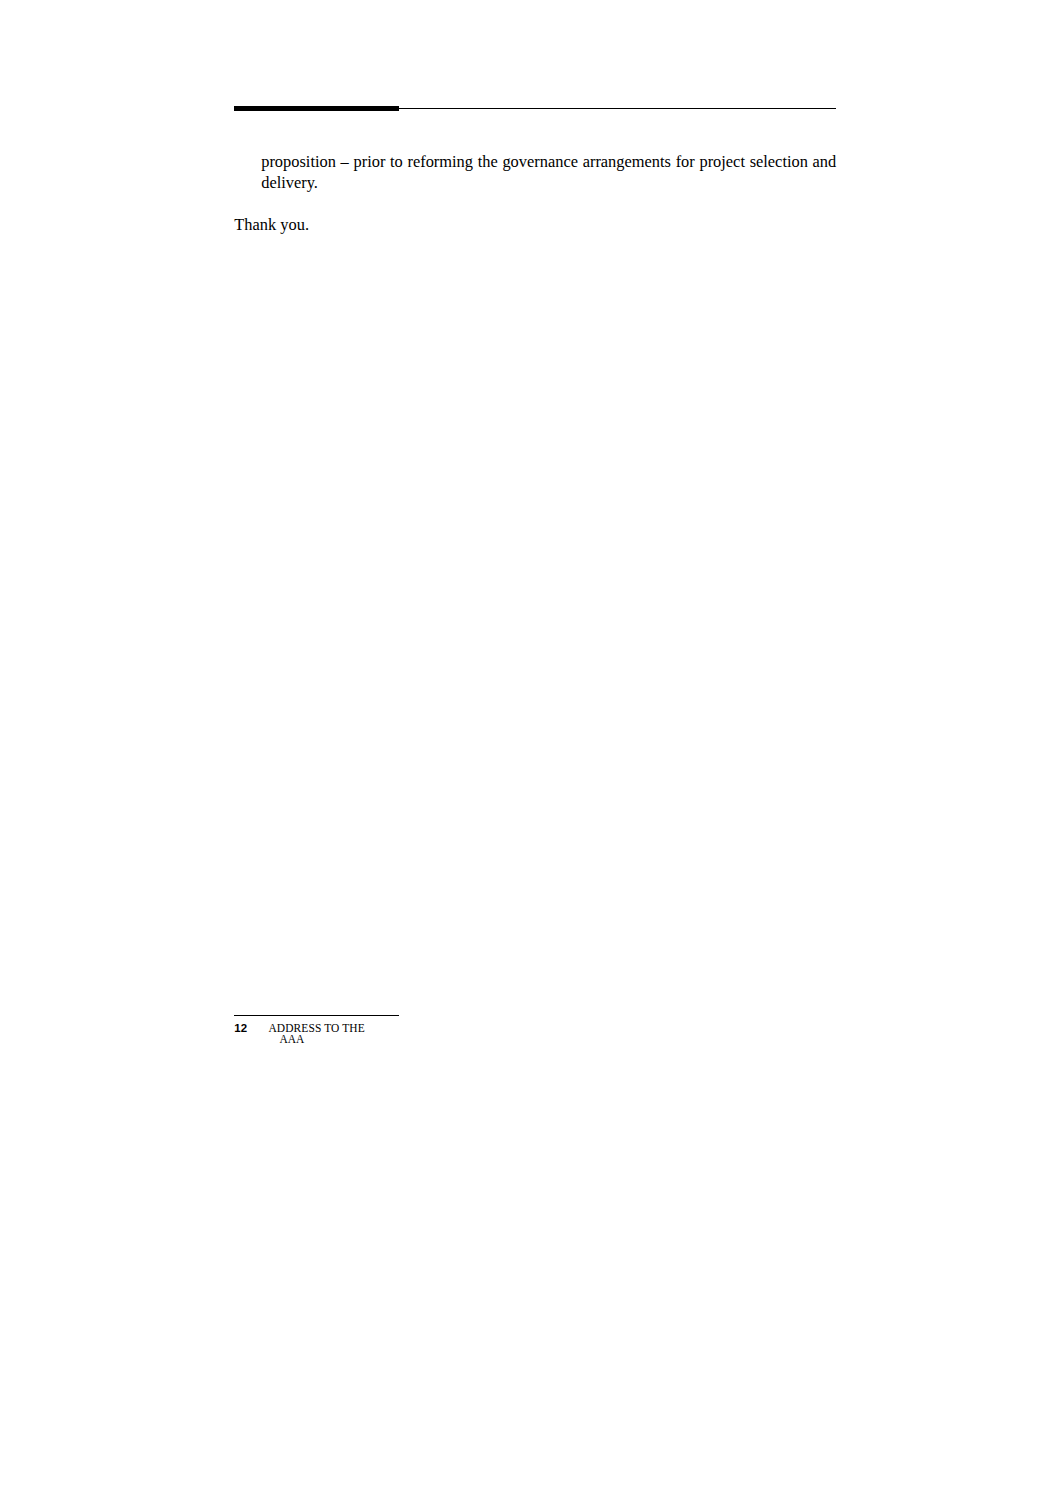proposition – prior to reforming the governance arrangements for project selection and delivery.
Thank you.
12 ADDRESS TO THE
AAA